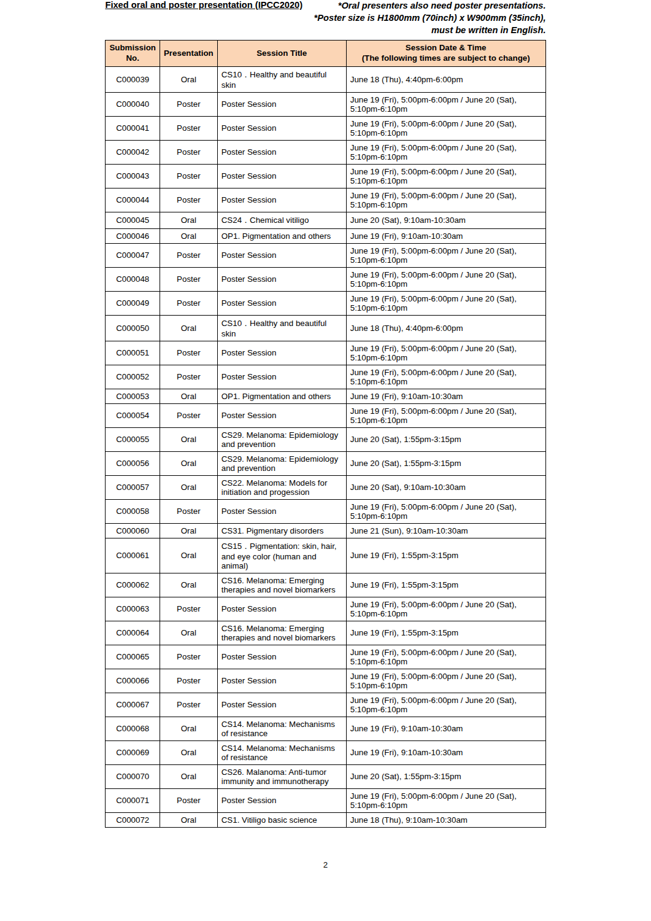Fixed oral and poster presentation (IPCC2020)
*Oral presenters also need poster presentations.
*Poster size is H1800mm (70inch) x W900mm (35inch), must be written in English.
| Submission No. | Presentation | Session Title | Session Date & Time (The following times are subject to change) |
| --- | --- | --- | --- |
| C000039 | Oral | CS10．Healthy and beautiful skin | June 18 (Thu), 4:40pm-6:00pm |
| C000040 | Poster | Poster Session | June 19 (Fri), 5:00pm-6:00pm / June 20 (Sat), 5:10pm-6:10pm |
| C000041 | Poster | Poster Session | June 19 (Fri), 5:00pm-6:00pm / June 20 (Sat), 5:10pm-6:10pm |
| C000042 | Poster | Poster Session | June 19 (Fri), 5:00pm-6:00pm / June 20 (Sat), 5:10pm-6:10pm |
| C000043 | Poster | Poster Session | June 19 (Fri), 5:00pm-6:00pm / June 20 (Sat), 5:10pm-6:10pm |
| C000044 | Poster | Poster Session | June 19 (Fri), 5:00pm-6:00pm / June 20 (Sat), 5:10pm-6:10pm |
| C000045 | Oral | CS24．Chemical vitiligo | June 20 (Sat), 9:10am-10:30am |
| C000046 | Oral | OP1. Pigmentation and others | June 19 (Fri), 9:10am-10:30am |
| C000047 | Poster | Poster Session | June 19 (Fri), 5:00pm-6:00pm / June 20 (Sat), 5:10pm-6:10pm |
| C000048 | Poster | Poster Session | June 19 (Fri), 5:00pm-6:00pm / June 20 (Sat), 5:10pm-6:10pm |
| C000049 | Poster | Poster Session | June 19 (Fri), 5:00pm-6:00pm / June 20 (Sat), 5:10pm-6:10pm |
| C000050 | Oral | CS10．Healthy and beautiful skin | June 18 (Thu), 4:40pm-6:00pm |
| C000051 | Poster | Poster Session | June 19 (Fri), 5:00pm-6:00pm / June 20 (Sat), 5:10pm-6:10pm |
| C000052 | Poster | Poster Session | June 19 (Fri), 5:00pm-6:00pm / June 20 (Sat), 5:10pm-6:10pm |
| C000053 | Oral | OP1. Pigmentation and others | June 19 (Fri), 9:10am-10:30am |
| C000054 | Poster | Poster Session | June 19 (Fri), 5:00pm-6:00pm / June 20 (Sat), 5:10pm-6:10pm |
| C000055 | Oral | CS29. Melanoma: Epidemiology and prevention | June 20 (Sat), 1:55pm-3:15pm |
| C000056 | Oral | CS29. Melanoma: Epidemiology and prevention | June 20 (Sat), 1:55pm-3:15pm |
| C000057 | Oral | CS22. Melanoma: Models for initiation and progession | June 20 (Sat), 9:10am-10:30am |
| C000058 | Poster | Poster Session | June 19 (Fri), 5:00pm-6:00pm / June 20 (Sat), 5:10pm-6:10pm |
| C000060 | Oral | CS31. Pigmentary disorders | June 21 (Sun), 9:10am-10:30am |
| C000061 | Oral | CS15．Pigmentation: skin, hair, and eye color (human and animal) | June 19 (Fri), 1:55pm-3:15pm |
| C000062 | Oral | CS16. Melanoma: Emerging therapies and novel biomarkers | June 19 (Fri), 1:55pm-3:15pm |
| C000063 | Poster | Poster Session | June 19 (Fri), 5:00pm-6:00pm / June 20 (Sat), 5:10pm-6:10pm |
| C000064 | Oral | CS16. Melanoma: Emerging therapies and novel biomarkers | June 19 (Fri), 1:55pm-3:15pm |
| C000065 | Poster | Poster Session | June 19 (Fri), 5:00pm-6:00pm / June 20 (Sat), 5:10pm-6:10pm |
| C000066 | Poster | Poster Session | June 19 (Fri), 5:00pm-6:00pm / June 20 (Sat), 5:10pm-6:10pm |
| C000067 | Poster | Poster Session | June 19 (Fri), 5:00pm-6:00pm / June 20 (Sat), 5:10pm-6:10pm |
| C000068 | Oral | CS14. Melanoma: Mechanisms of resistance | June 19 (Fri), 9:10am-10:30am |
| C000069 | Oral | CS14. Melanoma: Mechanisms of resistance | June 19 (Fri), 9:10am-10:30am |
| C000070 | Oral | CS26. Malanoma: Anti-tumor immunity and immunotherapy | June 20 (Sat), 1:55pm-3:15pm |
| C000071 | Poster | Poster Session | June 19 (Fri), 5:00pm-6:00pm / June 20 (Sat), 5:10pm-6:10pm |
| C000072 | Oral | CS1. Vitiligo basic science | June 18 (Thu), 9:10am-10:30am |
2